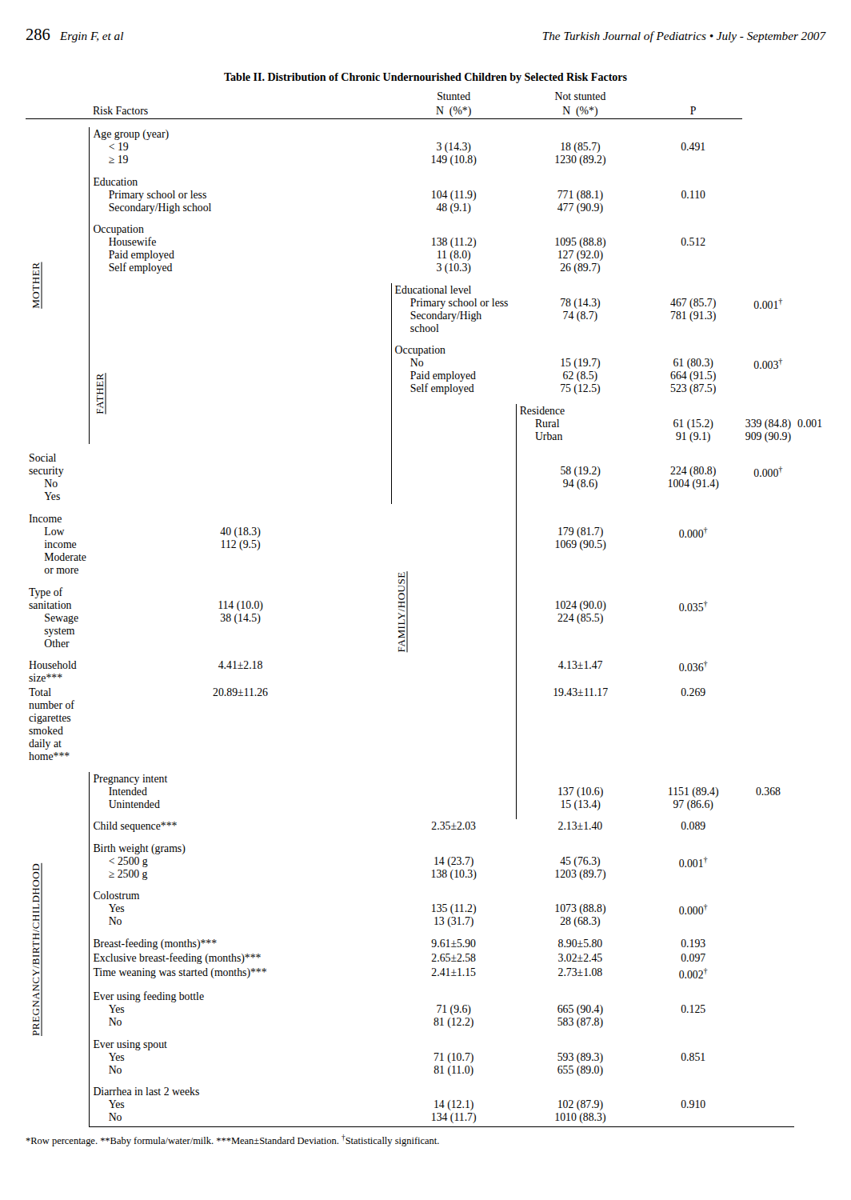286 Ergin F, et al
The Turkish Journal of Pediatrics • July - September 2007
Table II. Distribution of Chronic Undernourished Children by Selected Risk Factors
| | | Stunted | Not stunted | |
| --- | --- | --- | --- | --- |
| | Risk Factors | N (%*) | N (%*) | P |
| MOTHER | Age group (year) < 19 ≥ 19 | 3 (14.3) 149 (10.8) | 18 (85.7) 1230 (89.2) | 0.491 |
| Education Primary school or less Secondary/High school | 104 (11.9) 48 (9.1) | 771 (88.1) 477 (90.9) | 0.110 |
| Occupation Housewife Paid employed Self employed | 138 (11.2) 11 (8.0) 3 (10.3) | 1095 (88.8) 127 (92.0) 26 (89.7) | 0.512 |
| FATHER | Educational level Primary school or less Secondary/High school | 78 (14.3) 74 (8.7) | 467 (85.7) 781 (91.3) | 0.001 † |
| Occupation No Paid employed Self employed | 15 (19.7) 62 (8.5) 75 (12.5) | 61 (80.3) 664 (91.5) 523 (87.5) | 0.003 † |
| FAMILY/HOUSE | Residence Rural Urban | 61 (15.2) 91 (9.1) | 339 (84.8) 909 (90.9) | 0.001 |
| Social security No Yes | 58 (19.2) 94 (8.6) | 224 (80.8) 1004 (91.4) | 0.000 † |
| Income Low income Moderate or more | 40 (18.3) 112 (9.5) | 179 (81.7) 1069 (90.5) | 0.000 † |
| Type of sanitation Sewage system Other | 114 (10.0) 38 (14.5) | 1024 (90.0) 224 (85.5) | 0.035 † |
| Household size*** | 4.41±2.18 | 4.13±1.47 | 0.036 † |
| Total number of cigarettes smoked daily at home*** | 20.89±11.26 | 19.43±11.17 | 0.269 |
| PREGNANCY/BIRTH/CHILDHOOD | Pregnancy intent Intended Unintended | 137 (10.6) 15 (13.4) | 1151 (89.4) 97 (86.6) | 0.368 |
| Child sequence*** | 2.35±2.03 | 2.13±1.40 | 0.089 |
| Birth weight (grams) < 2500 g ≥ 2500 g | 14 (23.7) 138 (10.3) | 45 (76.3) 1203 (89.7) | 0.001 † |
| Colostrum Yes No | 135 (11.2) 13 (31.7) | 1073 (88.8) 28 (68.3) | 0.000 † |
| Breast-feeding (months)*** | 9.61±5.90 | 8.90±5.80 | 0.193 |
| Exclusive breast-feeding (months)*** | 2.65±2.58 | 3.02±2.45 | 0.097 |
| Time weaning was started (months)*** | 2.41±1.15 | 2.73±1.08 | 0.002 † |
| Ever using feeding bottle Yes No | 71 (9.6) 81 (12.2) | 665 (90.4) 583 (87.8) | 0.125 |
| Ever using spout Yes No | 71 (10.7) 81 (11.0) | 593 (89.3) 655 (89.0) | 0.851 |
| Diarrhea in last 2 weeks Yes No | 14 (12.1) 134 (11.7) | 102 (87.9) 1010 (88.3) | 0.910 |
*Row percentage. **Baby formula/water/milk. ***Mean±Standard Deviation. †Statistically significant.